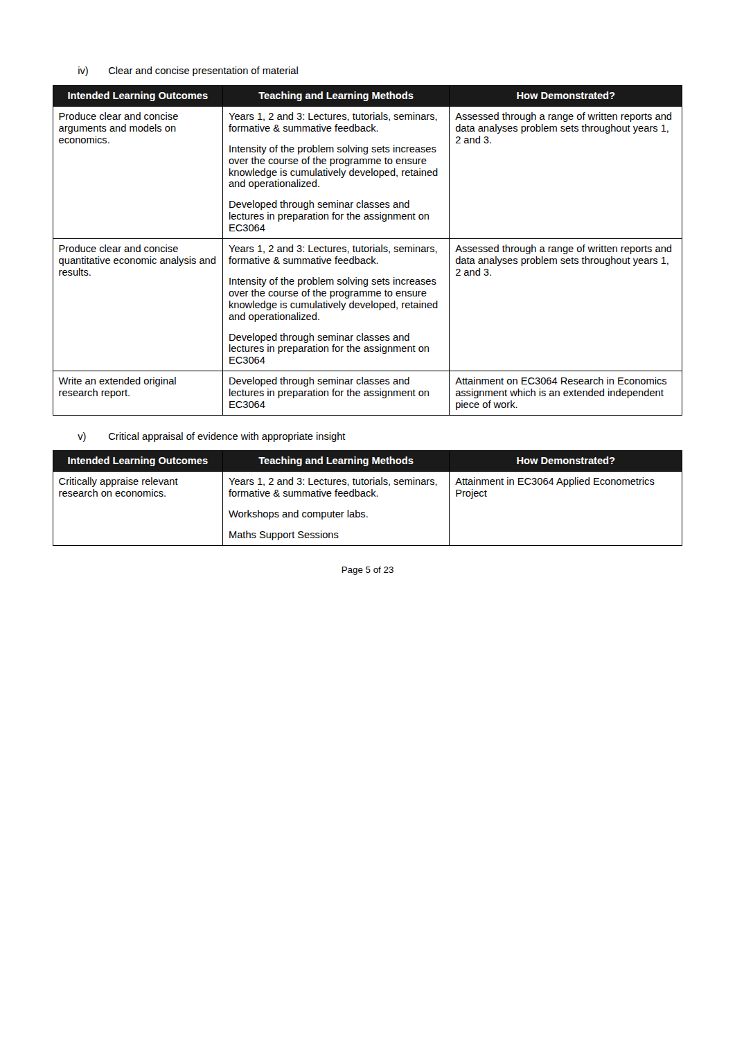iv) Clear and concise presentation of material
| Intended Learning Outcomes | Teaching and Learning Methods | How Demonstrated? |
| --- | --- | --- |
| Produce clear and concise arguments and models on economics. | Years 1, 2 and 3: Lectures, tutorials, seminars, formative & summative feedback. Intensity of the problem solving sets increases over the course of the programme to ensure knowledge is cumulatively developed, retained and operationalized. Developed through seminar classes and lectures in preparation for the assignment on EC3064 | Assessed through a range of written reports and data analyses problem sets throughout years 1, 2 and 3. |
| Produce clear and concise quantitative economic analysis and results. | Years 1, 2 and 3: Lectures, tutorials, seminars, formative & summative feedback. Intensity of the problem solving sets increases over the course of the programme to ensure knowledge is cumulatively developed, retained and operationalized. Developed through seminar classes and lectures in preparation for the assignment on EC3064 | Assessed through a range of written reports and data analyses problem sets throughout years 1, 2 and 3. |
| Write an extended original research report. | Developed through seminar classes and lectures in preparation for the assignment on EC3064 | Attainment on EC3064 Research in Economics assignment which is an extended independent piece of work. |
v) Critical appraisal of evidence with appropriate insight
| Intended Learning Outcomes | Teaching and Learning Methods | How Demonstrated? |
| --- | --- | --- |
| Critically appraise relevant research on economics. | Years 1, 2 and 3: Lectures, tutorials, seminars, formative & summative feedback. Workshops and computer labs. Maths Support Sessions | Attainment in EC3064 Applied Econometrics Project |
Page 5 of 23